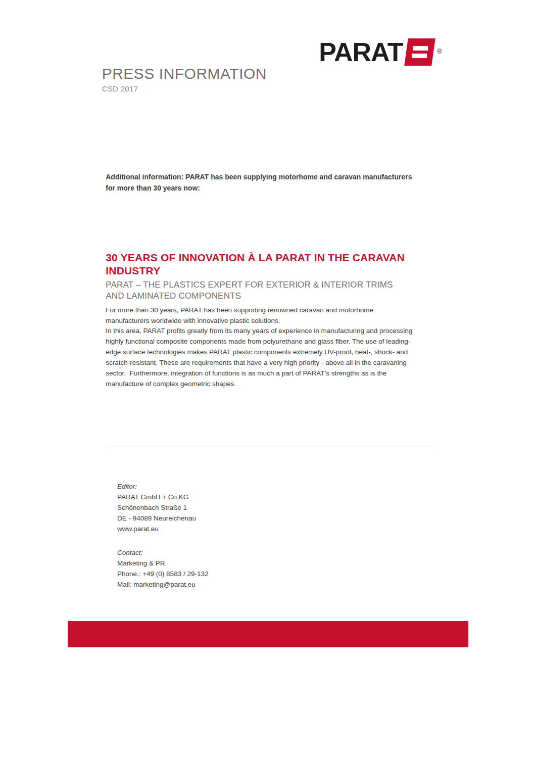PARAT ®
PRESS INFORMATION
CSD 2017
Additional information: PARAT has been supplying motorhome and caravan manufacturers for more than 30 years now:
30 years of innovation à la PARAT in the caravan industry
PARAT – the plastics expert for exterior & interior trims and laminated components
For more than 30 years, PARAT has been supporting renowned caravan and motorhome manufacturers worldwide with innovative plastic solutions.
In this area, PARAT profits greatly from its many years of experience in manufacturing and processing highly functional composite components made from polyurethane and glass fiber. The use of leading-edge surface technologies makes PARAT plastic components extremely UV-proof, heat-, shock- and scratch-resistant. These are requirements that have a very high priority - above all in the caravaning sector. Furthermore, integration of functions is as much a part of PARAT’s strengths as is the manufacture of complex geometric shapes.
Editor: PARAT GmbH + Co.KG
Schönenbach Straße 1
DE - 94089 Neureichenau
www.parat.eu
Contact: Marketing & PR
Phone.: +49 (0) 8583 / 29-132
Mail: marketing@parat.eu